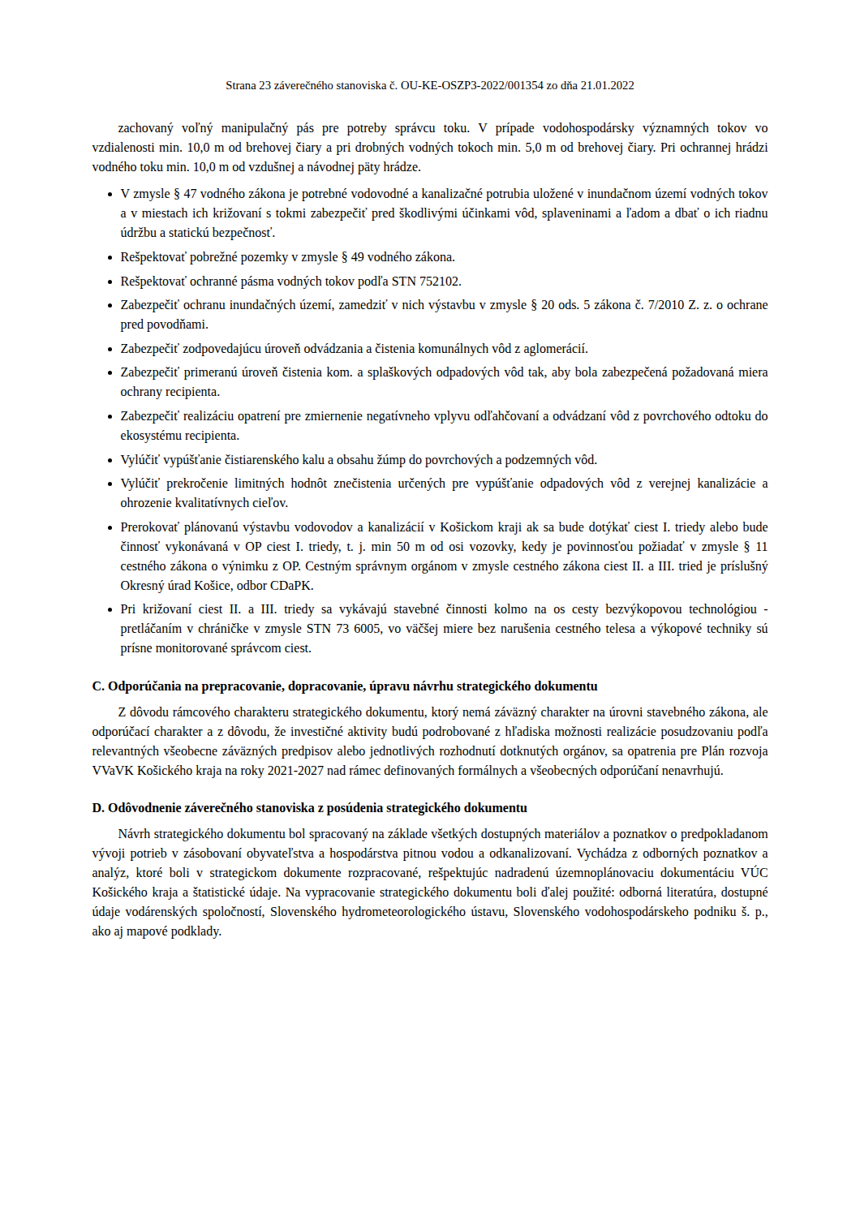Strana 23 záverečného stanoviska č. OU-KE-OSZP3-2022/001354 zo dňa 21.01.2022
zachovaný voľný manipulačný pás pre potreby správcu toku. V prípade vodohospodársky významných tokov vo vzdialenosti min. 10,0 m od brehovej čiary a pri drobných vodných tokoch min. 5,0 m od brehovej čiary. Pri ochrannej hrádzi vodného toku min. 10,0 m od vzdušnej a návodnej päty hrádze.
V zmysle § 47 vodného zákona je potrebné vodovodné a kanalizačné potrubia uložené v inundačnom území vodných tokov a v miestach ich križovaní s tokmi zabezpečiť pred škodlivými účinkami vôd, splaveninami a ľadom a dbať o ich riadnu údržbu a statickú bezpečnosť.
Rešpektovať pobrežné pozemky v zmysle § 49 vodného zákona.
Rešpektovať ochranné pásma vodných tokov podľa STN 752102.
Zabezpečiť ochranu inundačných území, zamedziť v nich výstavbu v zmysle § 20 ods. 5 zákona č. 7/2010 Z. z. o ochrane pred povodňami.
Zabezpečiť zodpovedajúcu úroveň odvádzania a čistenia komunálnych vôd z aglomerácií.
Zabezpečiť primeranú úroveň čistenia kom. a splaškových odpadových vôd tak, aby bola zabezpečená požadovaná miera ochrany recipienta.
Zabezpečiť realizáciu opatrení pre zmiernenie negatívneho vplyvu odľahčovaní a odvádzaní vôd z povrchového odtoku do ekosystému recipienta.
Vylúčiť vypúšťanie čistiarenského kalu a obsahu žúmp do povrchových a podzemných vôd.
Vylúčiť prekročenie limitných hodnôt znečistenia určených pre vypúšťanie odpadových vôd z verejnej kanalizácie a ohrozenie kvalitatívnych cieľov.
Prerokovať plánovanú výstavbu vodovodov a kanalizácií v Košickom kraji ak sa bude dotýkať ciest I. triedy alebo bude činnosť vykonávaná v OP ciest I. triedy, t. j. min 50 m od osi vozovky, kedy je povinnosťou požiadať v zmysle § 11 cestného zákona o výnimku z OP. Cestným správnym orgánom v zmysle cestného zákona ciest II. a III. tried je príslušný Okresný úrad Košice, odbor CDaPK.
Pri križovaní ciest II. a III. triedy sa vykávajú stavebné činnosti kolmo na os cesty bezvýkopovou technológiou - pretláčaním v chráničke v zmysle STN 73 6005, vo väčšej miere bez narušenia cestného telesa a výkopové techniky sú prísne monitorované správcom ciest.
C. Odporúčania na prepracovanie, dopracovanie, úpravu návrhu strategického dokumentu
Z dôvodu rámcového charakteru strategického dokumentu, ktorý nemá záväzný charakter na úrovni stavebného zákona, ale odporúčací charakter a z dôvodu, že investičné aktivity budú podrobované z hľadiska možnosti realizácie posudzovaniu podľa relevantných všeobecne záväzných predpisov alebo jednotlivých rozhodnutí dotknutých orgánov, sa opatrenia pre Plán rozvoja VVaVK Košického kraja na roky 2021-2027 nad rámec definovaných formálnych a všeobecných odporúčaní nenavrhujú.
D. Odôvodnenie záverečného stanoviska z posúdenia strategického dokumentu
Návrh strategického dokumentu bol spracovaný na základe všetkých dostupných materiálov a poznatkov o predpokladanom vývoji potrieb v zásobovaní obyvateľstva a hospodárstva pitnou vodou a odkanalizovaní. Vychádza z odborných poznatkov a analýz, ktoré boli v strategickom dokumente rozpracované, rešpektujúc nadradenú územnoplánovaciu dokumentáciu VÚC Košického kraja a štatistické údaje. Na vypracovanie strategického dokumentu boli ďalej použité: odborná literatúra, dostupné údaje vodárenských spoločností, Slovenského hydrometeorologického ústavu, Slovenského vodohospodárskeho podniku š. p., ako aj mapové podklady.